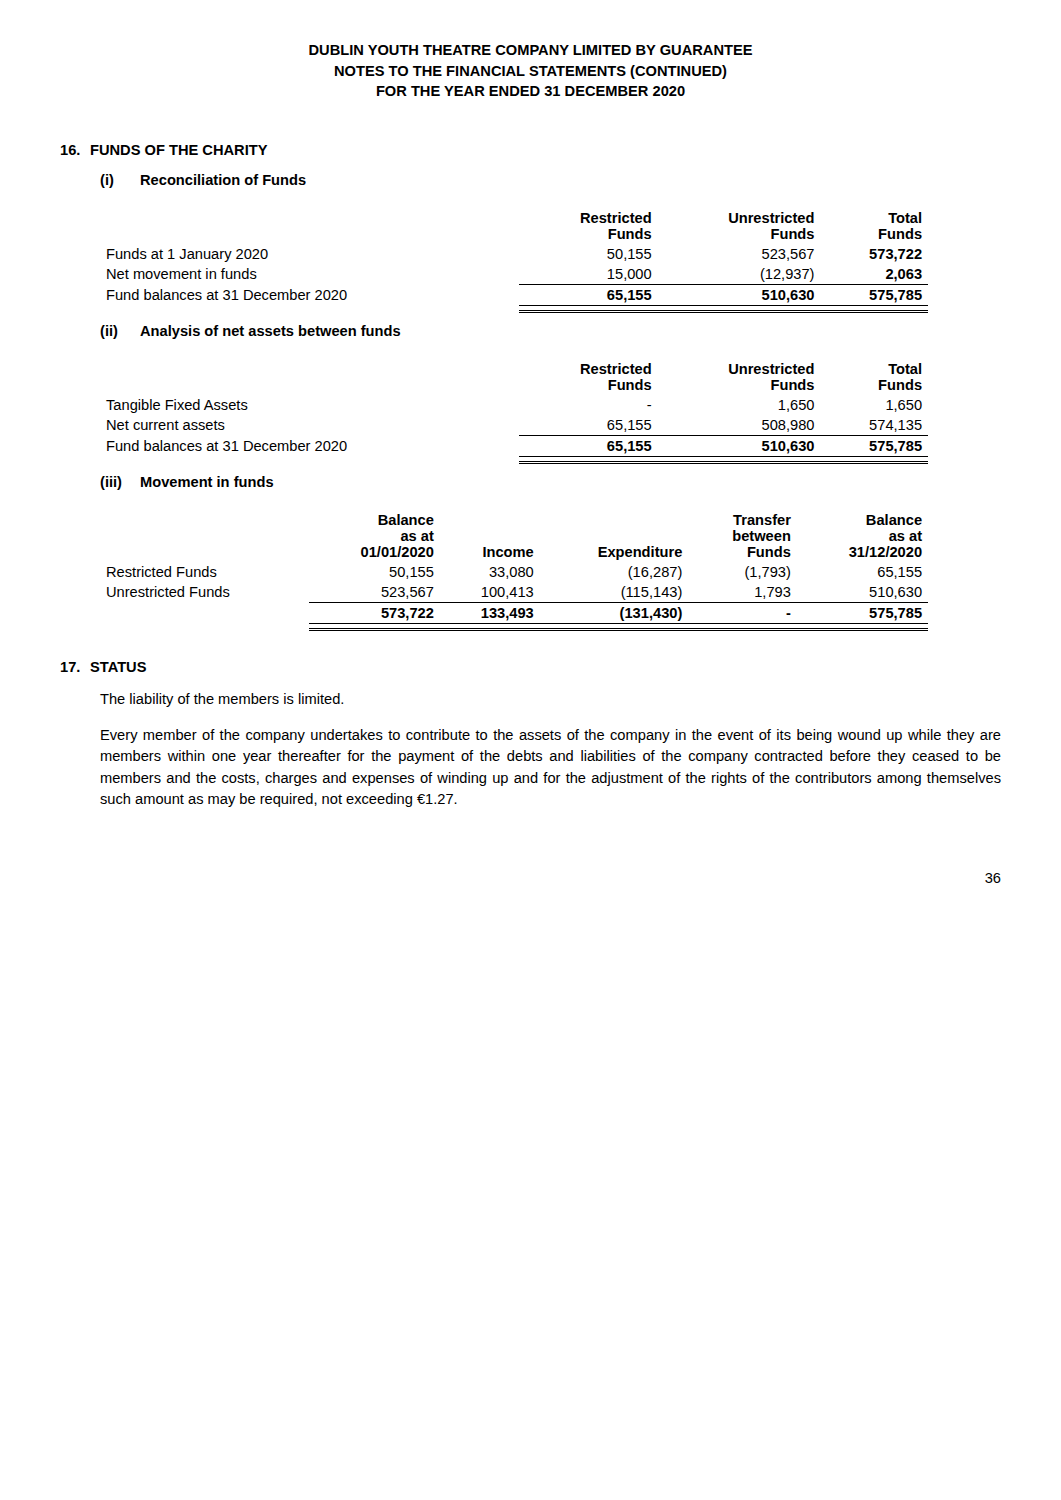DUBLIN YOUTH THEATRE COMPANY LIMITED BY GUARANTEE
NOTES TO THE FINANCIAL STATEMENTS (CONTINUED)
FOR THE YEAR ENDED 31 DECEMBER 2020
16. FUNDS OF THE CHARITY
(i) Reconciliation of Funds
| | Restricted Funds | Unrestricted Funds | Total Funds |
| Funds at 1 January 2020 | 50,155 | 523,567 | 573,722 |
| Net movement in funds | 15,000 | (12,937) | 2,063 |
| Fund balances at 31 December 2020 | 65,155 | 510,630 | 575,785 |
(ii) Analysis of net assets between funds
| | Restricted Funds | Unrestricted Funds | Total Funds |
| Tangible Fixed Assets | - | 1,650 | 1,650 |
| Net current assets | 65,155 | 508,980 | 574,135 |
| Fund balances at 31 December 2020 | 65,155 | 510,630 | 575,785 |
(iii) Movement in funds
| | Balance as at 01/01/2020 | Income | Expenditure | Transfer between Funds | Balance as at 31/12/2020 |
| Restricted Funds | 50,155 | 33,080 | (16,287) | (1,793) | 65,155 |
| Unrestricted Funds | 523,567 | 100,413 | (115,143) | 1,793 | 510,630 |
| | 573,722 | 133,493 | (131,430) | - | 575,785 |
17. STATUS
The liability of the members is limited.
Every member of the company undertakes to contribute to the assets of the company in the event of its being wound up while they are members within one year thereafter for the payment of the debts and liabilities of the company contracted before they ceased to be members and the costs, charges and expenses of winding up and for the adjustment of the rights of the contributors among themselves such amount as may be required, not exceeding €1.27.
36